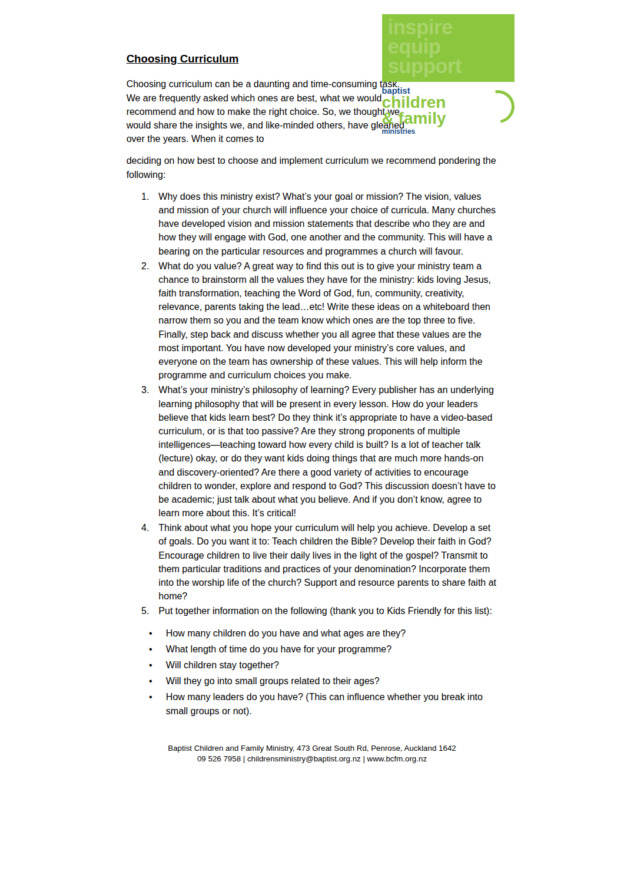inspire equip support
baptist children & family ministries
Choosing Curriculum
Choosing curriculum can be a daunting and time-consuming task. We are frequently asked which ones are best, what we would recommend and how to make the right choice. So, we thought we would share the insights we, and like-minded others, have gleaned over the years. When it comes to
deciding on how best to choose and implement curriculum we recommend pondering the following:
Why does this ministry exist? What’s your goal or mission? The vision, values and mission of your church will influence your choice of curricula. Many churches have developed vision and mission statements that describe who they are and how they will engage with God, one another and the community. This will have a bearing on the particular resources and programmes a church will favour.
What do you value? A great way to find this out is to give your ministry team a chance to brainstorm all the values they have for the ministry: kids loving Jesus, faith transformation, teaching the Word of God, fun, community, creativity, relevance, parents taking the lead…etc! Write these ideas on a whiteboard then narrow them so you and the team know which ones are the top three to five. Finally, step back and discuss whether you all agree that these values are the most important. You have now developed your ministry’s core values, and everyone on the team has ownership of these values. This will help inform the programme and curriculum choices you make.
What’s your ministry’s philosophy of learning? Every publisher has an underlying learning philosophy that will be present in every lesson. How do your leaders believe that kids learn best? Do they think it’s appropriate to have a video-based curriculum, or is that too passive? Are they strong proponents of multiple intelligences—teaching toward how every child is built? Is a lot of teacher talk (lecture) okay, or do they want kids doing things that are much more hands-on and discovery-oriented? Are there a good variety of activities to encourage children to wonder, explore and respond to God? This discussion doesn’t have to be academic; just talk about what you believe. And if you don’t know, agree to learn more about this. It’s critical!
Think about what you hope your curriculum will help you achieve. Develop a set of goals. Do you want it to: Teach children the Bible? Develop their faith in God? Encourage children to live their daily lives in the light of the gospel? Transmit to them particular traditions and practices of your denomination? Incorporate them into the worship life of the church? Support and resource parents to share faith at home?
Put together information on the following (thank you to Kids Friendly for this list):
How many children do you have and what ages are they?
What length of time do you have for your programme?
Will children stay together?
Will they go into small groups related to their ages?
How many leaders do you have? (This can influence whether you break into small groups or not).
Baptist Children and Family Ministry, 473 Great South Rd, Penrose, Auckland 1642
09 526 7958 | childrensministry@baptist.org.nz | www.bcfm.org.nz